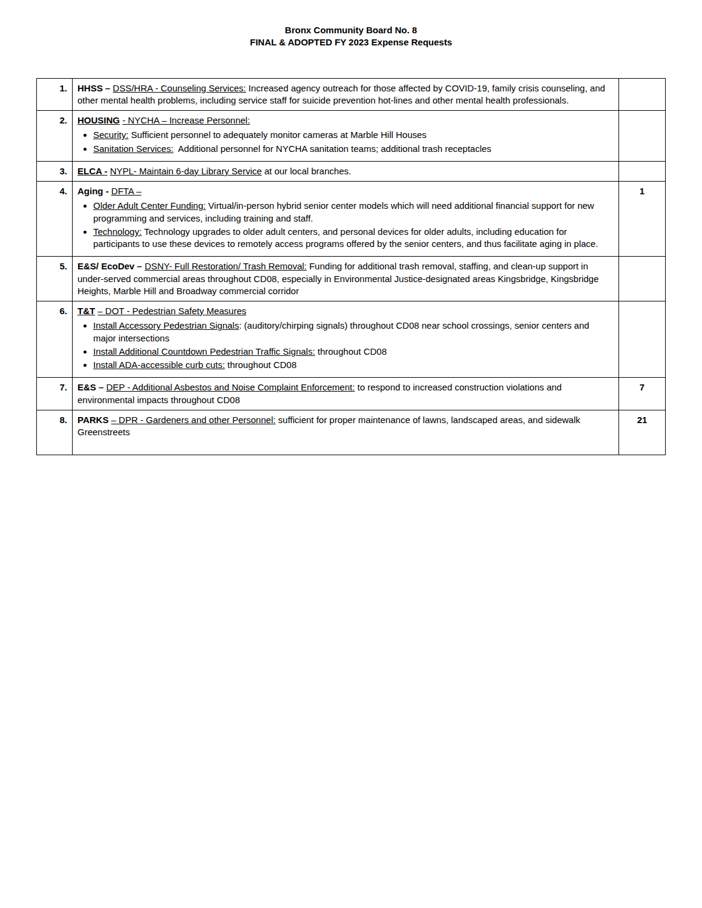Bronx Community Board No. 8
FINAL & ADOPTED FY 2023 Expense Requests
| 1. | HHSS – DSS/HRA - Counseling Services: Increased agency outreach for those affected by COVID-19, family crisis counseling, and other mental health problems, including service staff for suicide prevention hot-lines and other mental health professionals. | |
| 2. | HOUSING - NYCHA – Increase Personnel: Security: Sufficient personnel to adequately monitor cameras at Marble Hill Houses Sanitation Services: Additional personnel for NYCHA sanitation teams; additional trash receptacles | |
| 3. | ELCA - NYPL- Maintain 6-day Library Service at our local branches. | |
| 4. | Aging - DFTA – Older Adult Center Funding: Virtual/in-person hybrid senior center models which will need additional financial support for new programming and services, including training and staff. Technology: Technology upgrades to older adult centers, and personal devices for older adults, including education for participants to use these devices to remotely access programs offered by the senior centers, and thus facilitate aging in place. | 1 |
| 5. | E&S/ EcoDev – DSNY- Full Restoration/ Trash Removal: Funding for additional trash removal, staffing, and clean-up support in under-served commercial areas throughout CD08, especially in Environmental Justice-designated areas Kingsbridge, Kingsbridge Heights, Marble Hill and Broadway commercial corridor | |
| 6. | T&T – DOT - Pedestrian Safety Measures Install Accessory Pedestrian Signals : (auditory/chirping signals) throughout CD08 near school crossings, senior centers and major intersections Install Additional Countdown Pedestrian Traffic Signals: throughout CD08 Install ADA-accessible curb cuts: throughout CD08 | |
| 7. | E&S – DEP - Additional Asbestos and Noise Complaint Enforcement: to respond to increased construction violations and environmental impacts throughout CD08 | 7 |
| 8. | PARKS – DPR - Gardeners and other Personnel: sufficient for proper maintenance of lawns, landscaped areas, and sidewalk Greenstreets | 21 |